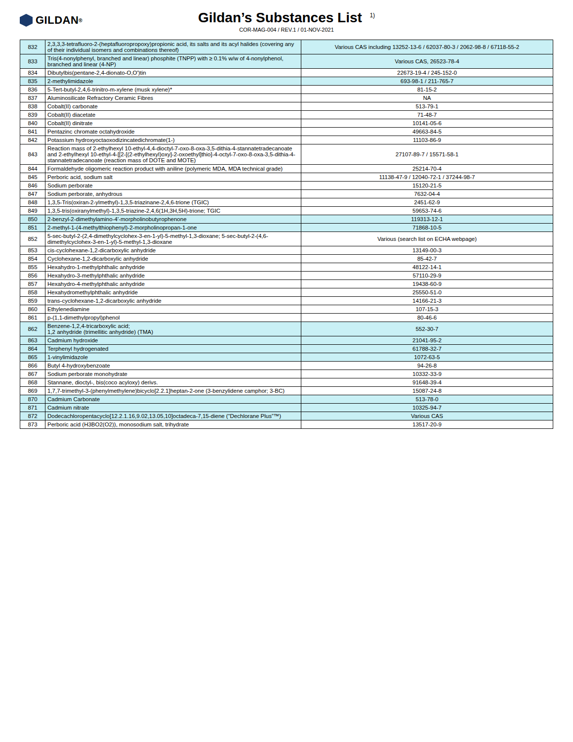GILDAN®
Gildan’s Substances List 1)
COR-MAG-004 / REV.1 / 01-NOV-2021
| 832 | 2,3,3,3-tetrafluoro-2-(heptafluoropropoxy)propionic acid, its salts and its acyl halides (covering any of their individual isomers and combinations thereof) | Various CAS including 13252-13-6 / 62037-80-3 / 2062-98-8 / 67118-55-2 |
| 833 | Tris(4-nonylphenyl, branched and linear) phosphite (TNPP) with ≥ 0.1% w/w of 4-nonylphenol, branched and linear (4-NP) | Various CAS, 26523-78-4 |
| 834 | Dibutylbis(pentane-2,4-dionato-O,O')tin | 22673-19-4 / 245-152-0 |
| 835 | 2-methylimidazole | 693-98-1 / 211-765-7 |
| 836 | 5-Tert-butyl-2,4,6-trinitro-m-xylene (musk xylene)* | 81-15-2 |
| 837 | Aluminosilicate Refractory Ceramic Fibres | NA |
| 838 | Cobalt(II) carbonate | 513-79-1 |
| 839 | Cobalt(II) diacetate | 71-48-7 |
| 840 | Cobalt(II) dinitrate | 10141-05-6 |
| 841 | Pentazinc chromate octahydroxide | 49663-84-5 |
| 842 | Potassium hydroxyoctaoxodizincatedichromate(1-) | 11103-86-9 |
| 843 | Reaction mass of 2-ethylhexyl 10-ethyl-4,4-dioctyl-7-oxo-8-oxa-3,5-dithia-4-stannatetradecanoate and 2-ethylhexyl 10-ethyl-4-[[2-[(2-ethylhexyl)oxy]-2-oxoethyl]thio]-4-octyl-7-oxo-8-oxa-3,5-dithia-4-stannatetradecanoate (reaction mass of DOTE and MOTE) | 27107-89-7 / 15571-58-1 |
| 844 | Formaldehyde oligomeric reaction product with aniline (polymeric MDA, MDA technical grade) | 25214-70-4 |
| 845 | Perboric acid, sodium salt | 11138-47-9 / 12040-72-1 / 37244-98-7 |
| 846 | Sodium perborate | 15120-21-5 |
| 847 | Sodium perborate, anhydrous | 7632-04-4 |
| 848 | 1,3,5-Tris(oxiran-2-ylmethyl)-1,3,5-triazinane-2,4,6-trione (TGIC) | 2451-62-9 |
| 849 | 1,3,5-tris(oxiranylmethyl)-1,3,5-triazine-2,4,6(1H,3H,5H)-trione; TGIC | 59653-74-6 |
| 850 | 2-benzyl-2-dimethylamino-4'-morpholinobutyrophenone | 119313-12-1 |
| 851 | 2-methyl-1-(4-methylthiophenyl)-2-morpholinopropan-1-one | 71868-10-5 |
| 852 | 5-sec-butyl-2-(2,4-dimethylcyclohex-3-en-1-yl)-5-methyl-1,3-dioxane; 5-sec-butyl-2-(4,6-dimethylcyclohex-3-en-1-yl)-5-methyl-1,3-dioxane | Various (search list on ECHA webpage) |
| 853 | cis-cyclohexane-1,2-dicarboxylic anhydride | 13149-00-3 |
| 854 | Cyclohexane-1,2-dicarboxylic anhydride | 85-42-7 |
| 855 | Hexahydro-1-methylphthalic anhydride | 48122-14-1 |
| 856 | Hexahydro-3-methylphthalic anhydride | 57110-29-9 |
| 857 | Hexahydro-4-methylphthalic anhydride | 19438-60-9 |
| 858 | Hexahydromethylphthalic anhydride | 25550-51-0 |
| 859 | trans-cyclohexane-1,2-dicarboxylic anhydride | 14166-21-3 |
| 860 | Ethylenediamine | 107-15-3 |
| 861 | p-(1,1-dimethylpropyl)phenol | 80-46-6 |
| 862 | Benzene-1,2,4-tricarboxylic acid; 1,2 anhydride (trimellitic anhydride) (TMA) | 552-30-7 |
| 863 | Cadmium hydroxide | 21041-95-2 |
| 864 | Terphenyl hydrogenated | 61788-32-7 |
| 865 | 1-vinylimidazole | 1072-63-5 |
| 866 | Butyl 4-hydroxybenzoate | 94-26-8 |
| 867 | Sodium perborate monohydrate | 10332-33-9 |
| 868 | Stannane, dioctyl-, bis(coco acyloxy) derivs. | 91648-39-4 |
| 869 | 1,7,7-trimethyl-3-(phenylmethylene)bicyclo[2.2.1]heptan-2-one (3-benzylidene camphor; 3-BC) | 15087-24-8 |
| 870 | Cadmium Carbonate | 513-78-0 |
| 871 | Cadmium nitrate | 10325-94-7 |
| 872 | Dodecachloropentacyclo[12.2.1.16,9.02,13.05,10]octadeca-7,15-diene (“Dechlorane Plus”™) | Various CAS |
| 873 | Perboric acid (H3BO2(O2)), monosodium salt, trihydrate | 13517-20-9 |